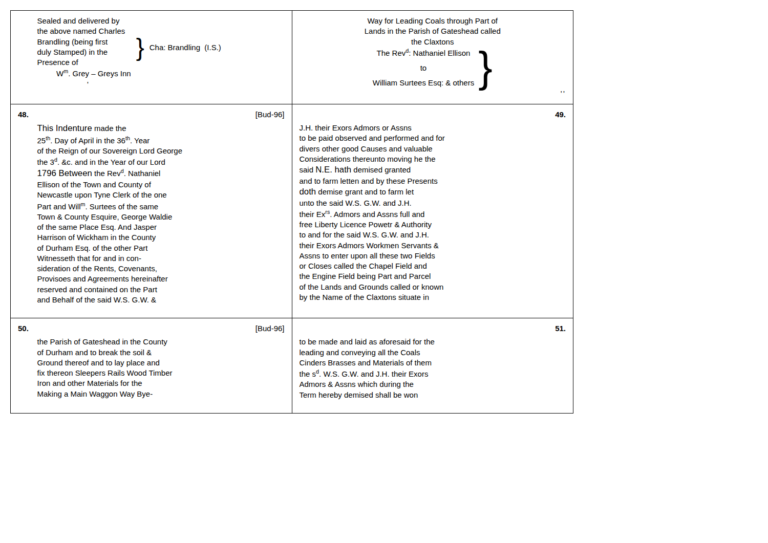| Sealed and delivered by the above named Charles Brandling (being first duly Stamped) in the Presence of W m . Grey – Greys Inn } Cha: Brandling (I.S.) ' | Way for Leading Coals through Part of Lands in the Parish of Gateshead called the Claxtons The Rev d : Nathaniel Ellison to William Surtees Esq: & others } '' |
| 48. [Bud-96] This Indenture made the 25 th . Day of April in the 36 th . Year of the Reign of our Sovereign Lord George the 3 d . &c. and in the Year of our Lord 1796 Between the Rev d . Nathaniel Ellison of the Town and County of Newcastle upon Tyne Clerk of the one Part and Will m . Surtees of the same Town & County Esquire, George Waldie of the same Place Esq. And Jasper Harrison of Wickham in the County of Durham Esq. of the other Part Witnesseth that for and in con- sideration of the Rents, Covenants, Provisoes and Agreements hereinafter reserved and contained on the Part and Behalf of the said W.S. G.W. & | 49. J.H. their Exors Admors or Assns to be paid observed and performed and for divers other good Causes and valuable Considerations thereunto moving he the said N.E. hath demised granted and to farm letten and by these Presents doth demise grant and to farm let unto the said W.S. G.W. and J.H. their Ex rs . Admors and Assns full and free Liberty Licence Powetr & Authority to and for the said W.S. G.W. and J.H. their Exors Admors Workmen Servants & Assns to enter upon all these two Fields or Closes called the Chapel Field and the Engine Field being Part and Parcel of the Lands and Grounds called or known by the Name of the Claxtons situate in |
| 50. [Bud-96] the Parish of Gateshead in the County of Durham and to break the soil & Ground thereof and to lay place and fix thereon Sleepers Rails Wood Timber Iron and other Materials for the Making a Main Waggon Way Bye- | 51. to be made and laid as aforesaid for the leading and conveying all the Coals Cinders Brasses and Materials of them the s d . W.S. G.W. and J.H. their Exors Admors & Assns which during the Term hereby demised shall be won |